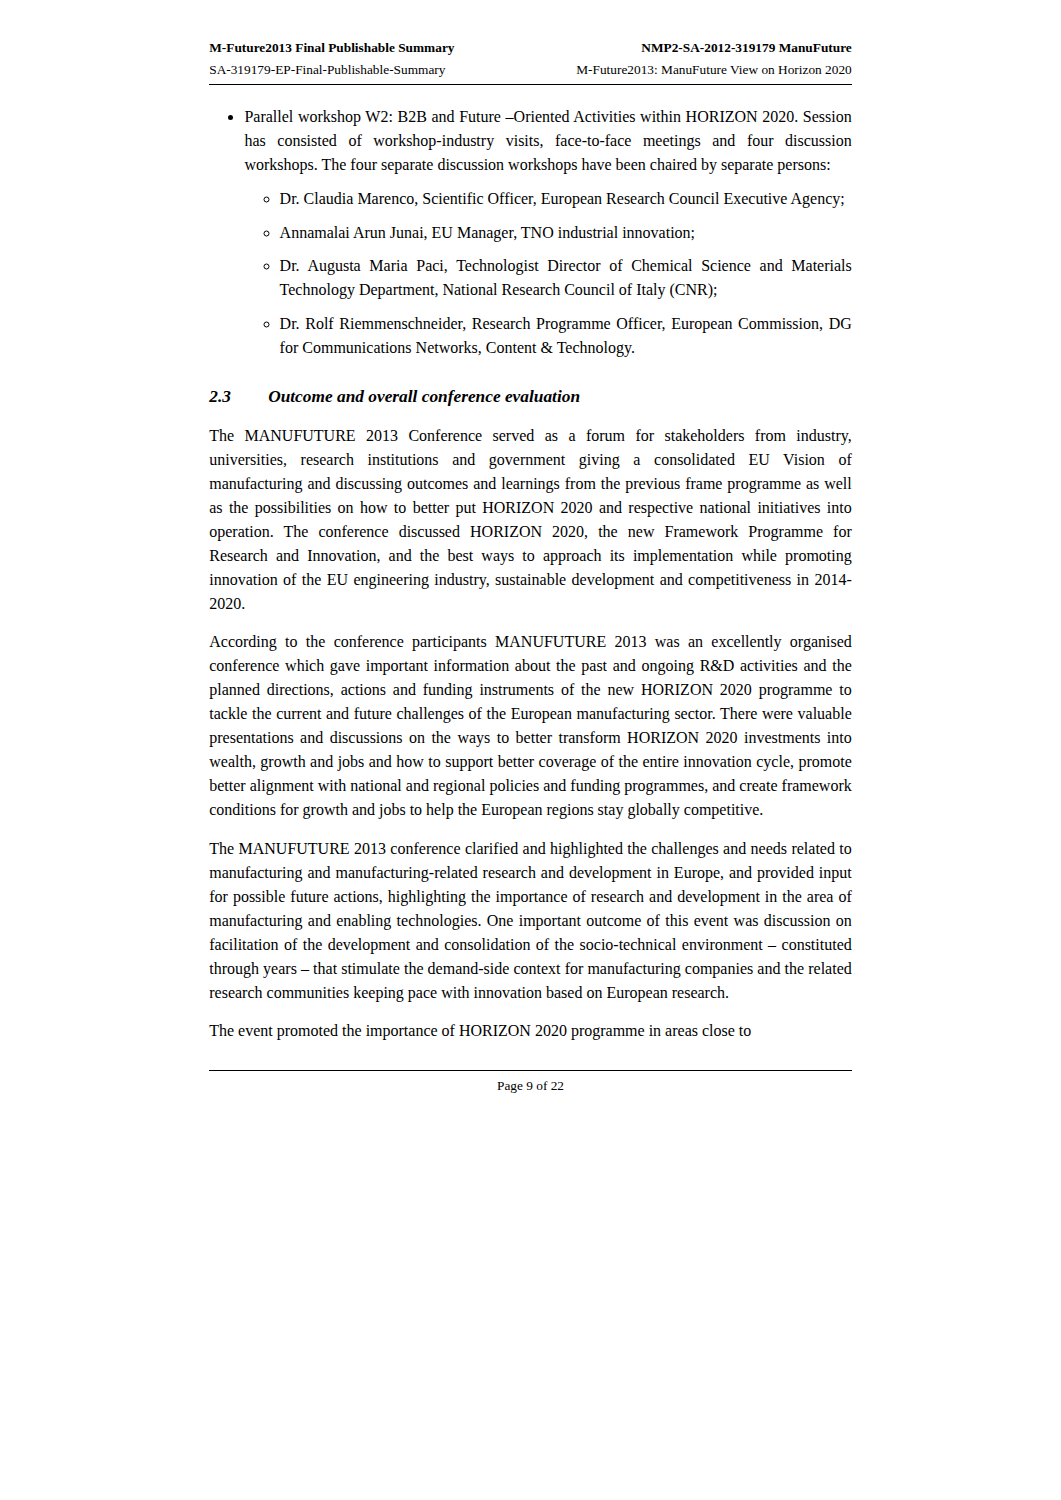M-Future2013 Final Publishable Summary NMP2-SA-2012-319179 ManuFuture
SA-319179-EP-Final-Publishable-Summary M-Future2013: ManuFuture View on Horizon 2020
Parallel workshop W2: B2B and Future –Oriented Activities within HORIZON 2020. Session has consisted of workshop-industry visits, face-to-face meetings and four discussion workshops. The four separate discussion workshops have been chaired by separate persons:
Dr. Claudia Marenco, Scientific Officer, European Research Council Executive Agency;
Annamalai Arun Junai, EU Manager, TNO industrial innovation;
Dr. Augusta Maria Paci, Technologist Director of Chemical Science and Materials Technology Department, National Research Council of Italy (CNR);
Dr. Rolf Riemmenschneider, Research Programme Officer, European Commission, DG for Communications Networks, Content & Technology.
2.3 Outcome and overall conference evaluation
The MANUFUTURE 2013 Conference served as a forum for stakeholders from industry, universities, research institutions and government giving a consolidated EU Vision of manufacturing and discussing outcomes and learnings from the previous frame programme as well as the possibilities on how to better put HORIZON 2020 and respective national initiatives into operation. The conference discussed HORIZON 2020, the new Framework Programme for Research and Innovation, and the best ways to approach its implementation while promoting innovation of the EU engineering industry, sustainable development and competitiveness in 2014-2020.
According to the conference participants MANUFUTURE 2013 was an excellently organised conference which gave important information about the past and ongoing R&D activities and the planned directions, actions and funding instruments of the new HORIZON 2020 programme to tackle the current and future challenges of the European manufacturing sector. There were valuable presentations and discussions on the ways to better transform HORIZON 2020 investments into wealth, growth and jobs and how to support better coverage of the entire innovation cycle, promote better alignment with national and regional policies and funding programmes, and create framework conditions for growth and jobs to help the European regions stay globally competitive.
The MANUFUTURE 2013 conference clarified and highlighted the challenges and needs related to manufacturing and manufacturing-related research and development in Europe, and provided input for possible future actions, highlighting the importance of research and development in the area of manufacturing and enabling technologies. One important outcome of this event was discussion on facilitation of the development and consolidation of the socio-technical environment – constituted through years – that stimulate the demand-side context for manufacturing companies and the related research communities keeping pace with innovation based on European research.
The event promoted the importance of HORIZON 2020 programme in areas close to
Page 9 of 22